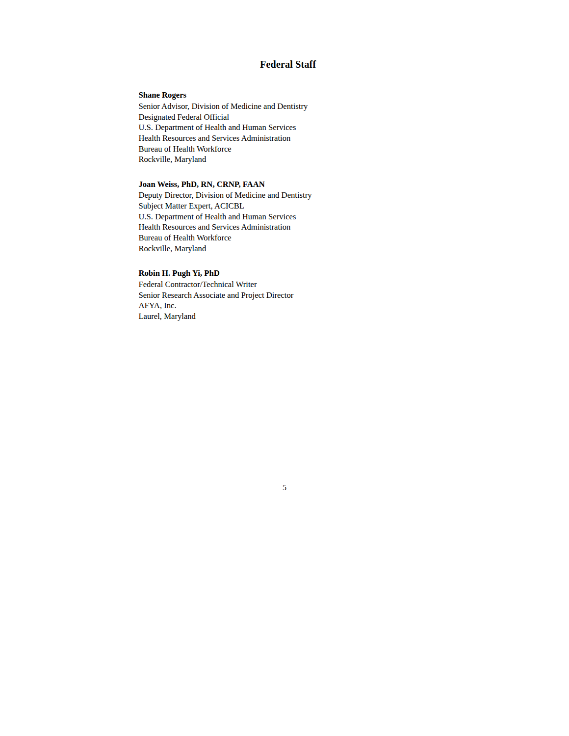Federal Staff
Shane Rogers Senior Advisor, Division of Medicine and Dentistry Designated Federal Official U.S. Department of Health and Human Services Health Resources and Services Administration Bureau of Health Workforce Rockville, Maryland
Joan Weiss, PhD, RN, CRNP, FAAN Deputy Director, Division of Medicine and Dentistry Subject Matter Expert, ACICBL U.S. Department of Health and Human Services Health Resources and Services Administration Bureau of Health Workforce Rockville, Maryland
Robin H. Pugh Yi, PhD Federal Contractor/Technical Writer Senior Research Associate and Project Director AFYA, Inc. Laurel, Maryland
5